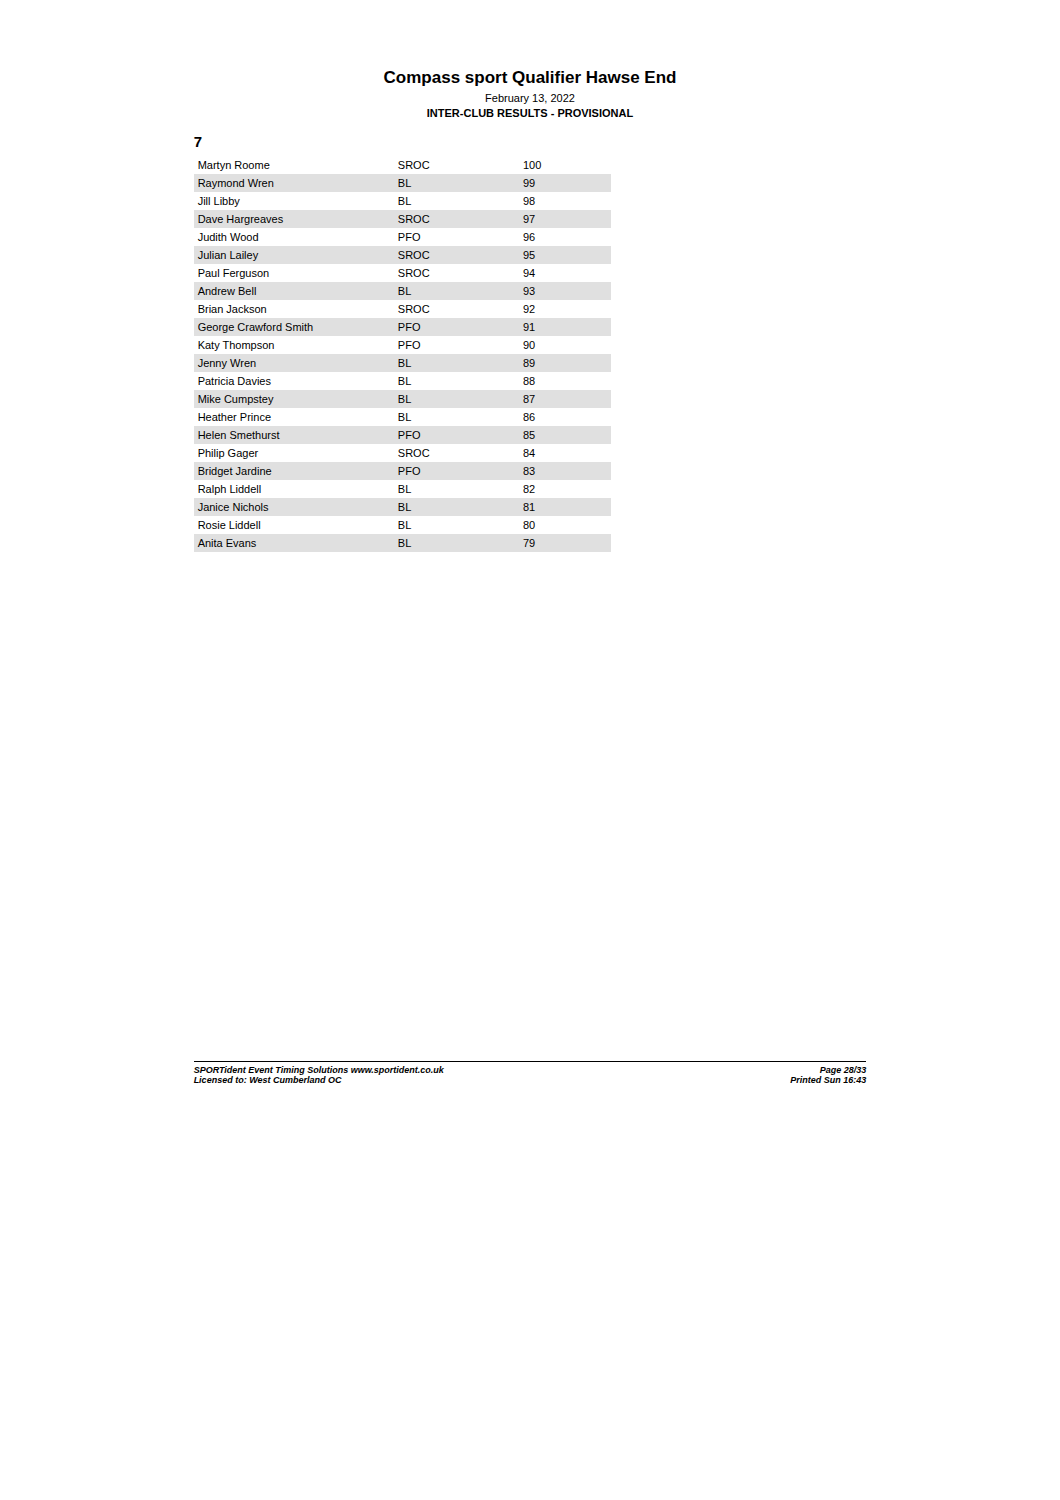Compass sport Qualifier Hawse End
February 13, 2022
INTER-CLUB RESULTS - PROVISIONAL
7
| Martyn Roome | SROC | 100 |
| Raymond Wren | BL | 99 |
| Jill Libby | BL | 98 |
| Dave Hargreaves | SROC | 97 |
| Judith Wood | PFO | 96 |
| Julian Lailey | SROC | 95 |
| Paul Ferguson | SROC | 94 |
| Andrew Bell | BL | 93 |
| Brian Jackson | SROC | 92 |
| George Crawford Smith | PFO | 91 |
| Katy Thompson | PFO | 90 |
| Jenny Wren | BL | 89 |
| Patricia Davies | BL | 88 |
| Mike Cumpstey | BL | 87 |
| Heather Prince | BL | 86 |
| Helen Smethurst | PFO | 85 |
| Philip Gager | SROC | 84 |
| Bridget Jardine | PFO | 83 |
| Ralph Liddell | BL | 82 |
| Janice Nichols | BL | 81 |
| Rosie Liddell | BL | 80 |
| Anita Evans | BL | 79 |
SPORTident Event Timing Solutions www.sportident.co.uk
Licensed to: West Cumberland OC
Page 28/33
Printed Sun 16:43